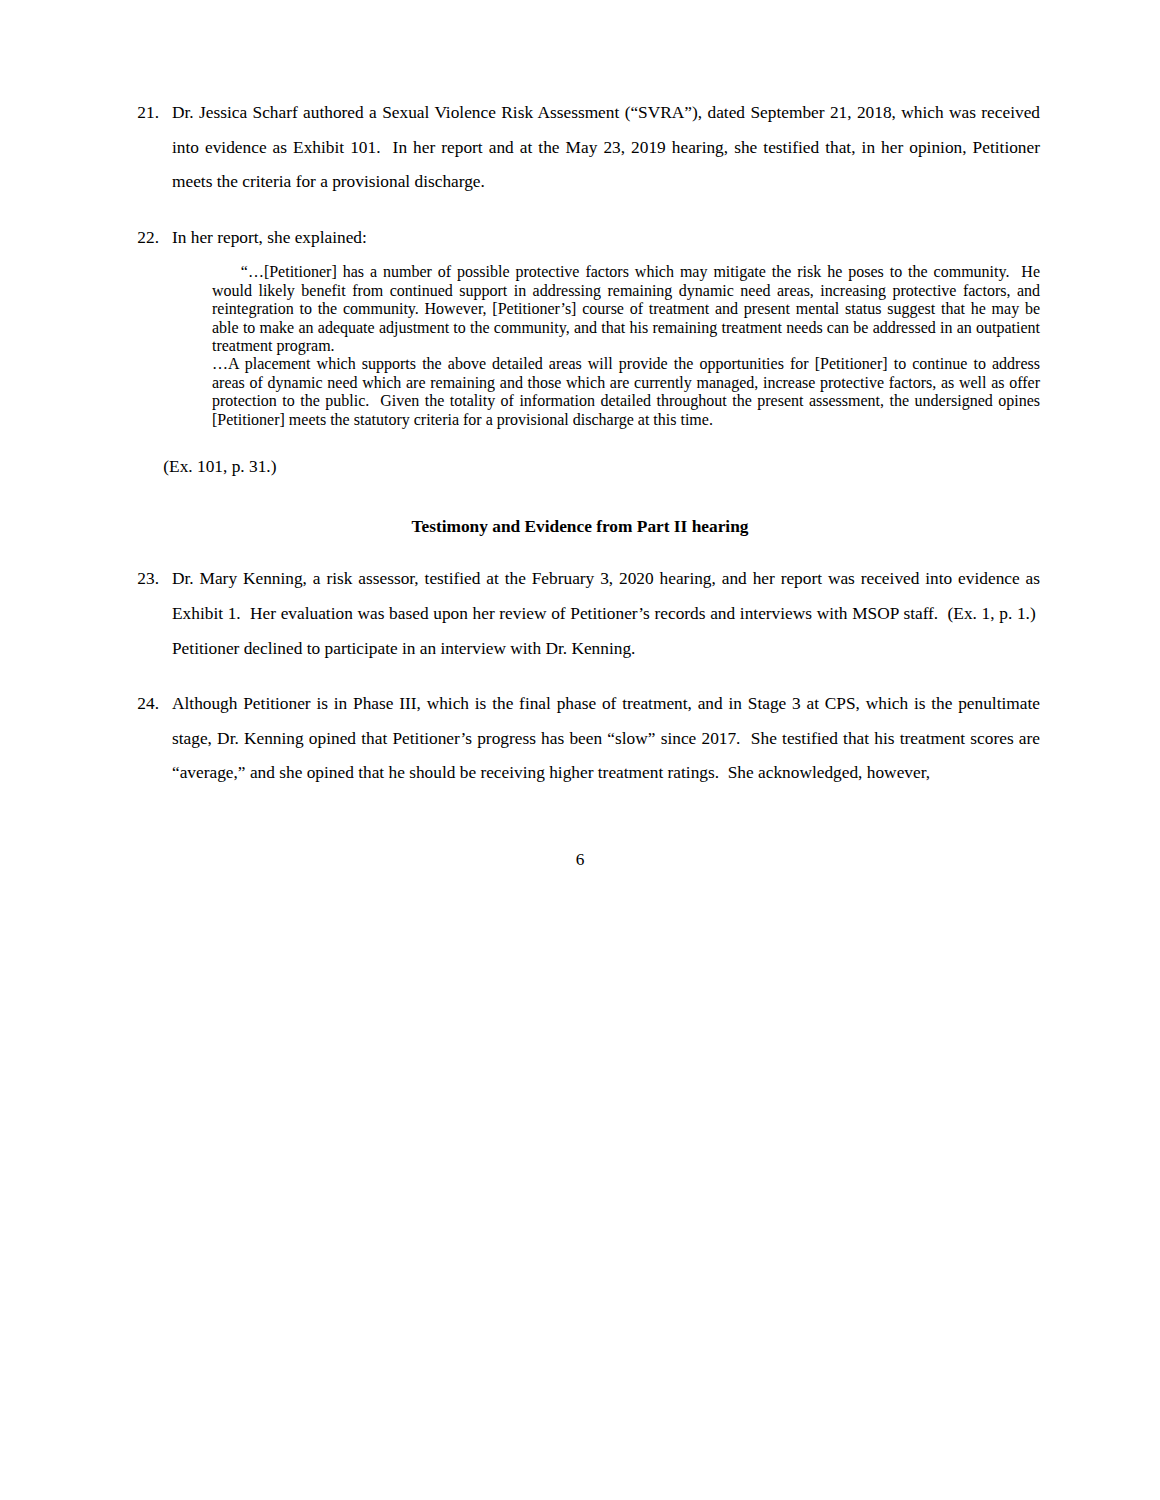Dr. Jessica Scharf authored a Sexual Violence Risk Assessment (“SVRA”), dated September 21, 2018, which was received into evidence as Exhibit 101. In her report and at the May 23, 2019 hearing, she testified that, in her opinion, Petitioner meets the criteria for a provisional discharge.
In her report, she explained:
“…[Petitioner] has a number of possible protective factors which may mitigate the risk he poses to the community. He would likely benefit from continued support in addressing remaining dynamic need areas, increasing protective factors, and reintegration to the community. However, [Petitioner’s] course of treatment and present mental status suggest that he may be able to make an adequate adjustment to the community, and that his remaining treatment needs can be addressed in an outpatient treatment program.
…A placement which supports the above detailed areas will provide the opportunities for [Petitioner] to continue to address areas of dynamic need which are remaining and those which are currently managed, increase protective factors, as well as offer protection to the public. Given the totality of information detailed throughout the present assessment, the undersigned opines [Petitioner] meets the statutory criteria for a provisional discharge at this time.
(Ex. 101, p. 31.)
Testimony and Evidence from Part II hearing
Dr. Mary Kenning, a risk assessor, testified at the February 3, 2020 hearing, and her report was received into evidence as Exhibit 1. Her evaluation was based upon her review of Petitioner’s records and interviews with MSOP staff. (Ex. 1, p. 1.) Petitioner declined to participate in an interview with Dr. Kenning.
Although Petitioner is in Phase III, which is the final phase of treatment, and in Stage 3 at CPS, which is the penultimate stage, Dr. Kenning opined that Petitioner’s progress has been “slow” since 2017. She testified that his treatment scores are “average,” and she opined that he should be receiving higher treatment ratings. She acknowledged, however,
6